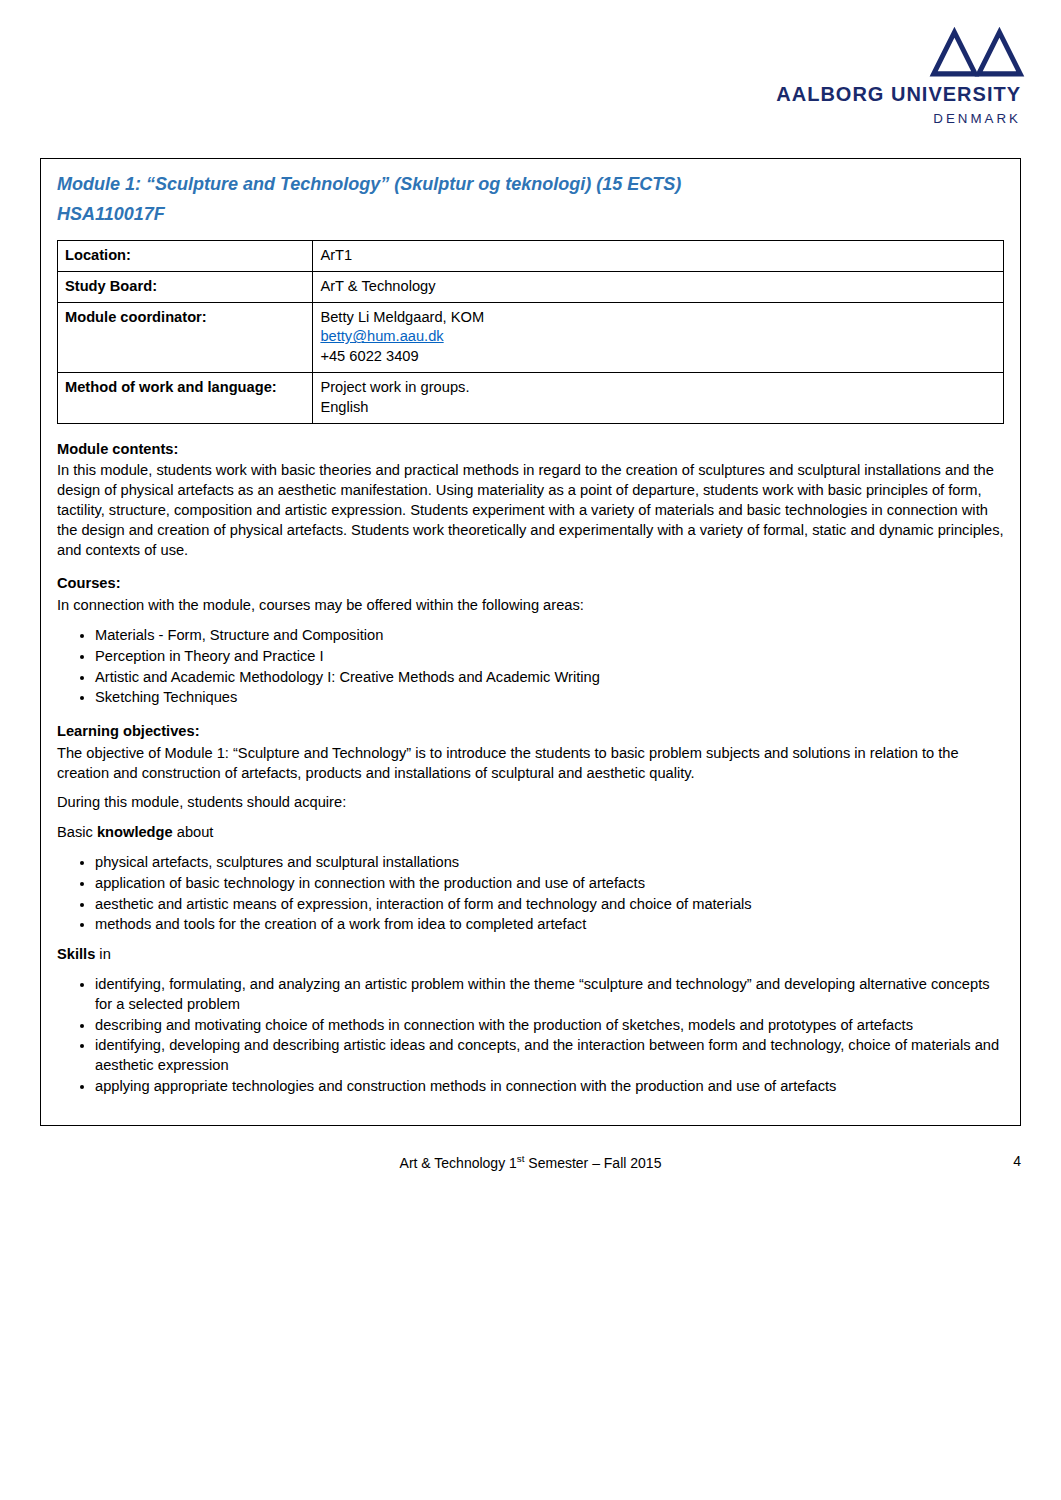△△
AALBORG UNIVERSITY
DENMARK
Module 1: “Sculpture and Technology” (Skulptur og teknologi) (15 ECTS) HSA110017F
| Location: | ArT1 |
| Study Board: | ArT & Technology |
| Module coordinator: | Betty Li Meldgaard, KOM betty@hum.aau.dk +45 6022 3409 |
| Method of work and language: | Project work in groups. English |
Module contents:
In this module, students work with basic theories and practical methods in regard to the creation of sculptures and sculptural installations and the design of physical artefacts as an aesthetic manifestation. Using materiality as a point of departure, students work with basic principles of form, tactility, structure, composition and artistic expression. Students experiment with a variety of materials and basic technologies in connection with the design and creation of physical artefacts. Students work theoretically and experimentally with a variety of formal, static and dynamic principles, and contexts of use.
Courses:
In connection with the module, courses may be offered within the following areas:
Materials - Form, Structure and Composition
Perception in Theory and Practice I
Artistic and Academic Methodology I: Creative Methods and Academic Writing
Sketching Techniques
Learning objectives:
The objective of Module 1: “Sculpture and Technology” is to introduce the students to basic problem subjects and solutions in relation to the creation and construction of artefacts, products and installations of sculptural and aesthetic quality.
During this module, students should acquire:
Basic knowledge about
physical artefacts, sculptures and sculptural installations
application of basic technology in connection with the production and use of artefacts
aesthetic and artistic means of expression, interaction of form and technology and choice of materials
methods and tools for the creation of a work from idea to completed artefact
Skills in
identifying, formulating, and analyzing an artistic problem within the theme “sculpture and technology” and developing alternative concepts for a selected problem
describing and motivating choice of methods in connection with the production of sketches, models and prototypes of artefacts
identifying, developing and describing artistic ideas and concepts, and the interaction between form and technology, choice of materials and aesthetic expression
applying appropriate technologies and construction methods in connection with the production and use of artefacts
Art & Technology 1st Semester – Fall 2015
4